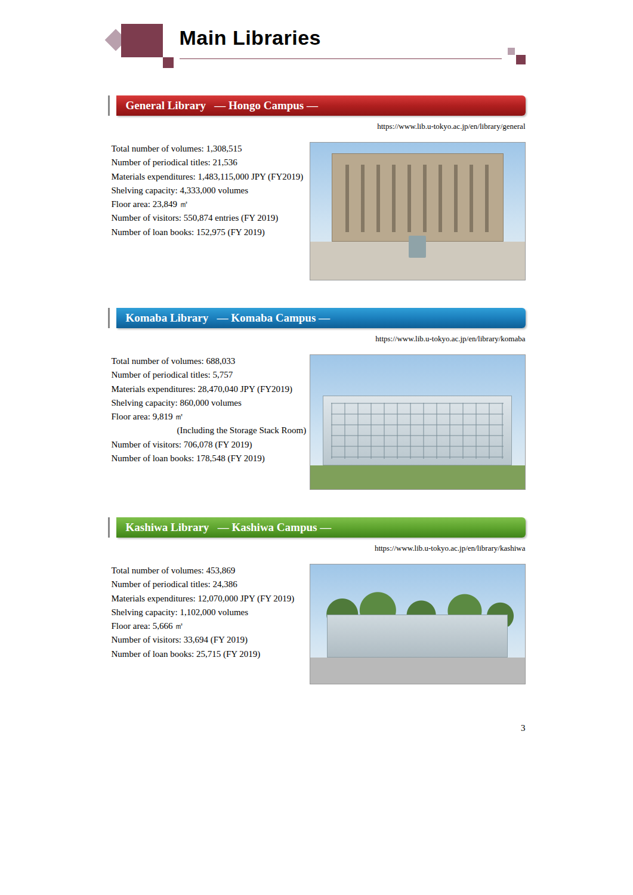Main Libraries
General Library — Hongo Campus —
https://www.lib.u-tokyo.ac.jp/en/library/general
Total number of volumes: 1,308,515
Number of periodical titles: 21,536
Materials expenditures: 1,483,115,000 JPY (FY2019)
Shelving capacity: 4,333,000 volumes
Floor area: 23,849 ㎡
Number of visitors: 550,874 entries (FY 2019)
Number of loan books: 152,975 (FY 2019)
Komaba Library — Komaba Campus —
https://www.lib.u-tokyo.ac.jp/en/library/komaba
Total number of volumes: 688,033
Number of periodical titles: 5,757
Materials expenditures: 28,470,040 JPY (FY2019)
Shelving capacity: 860,000 volumes
Floor area: 9,819 ㎡
(Including the Storage Stack Room)
Number of visitors: 706,078 (FY 2019)
Number of loan books: 178,548 (FY 2019)
Kashiwa Library — Kashiwa Campus —
https://www.lib.u-tokyo.ac.jp/en/library/kashiwa
Total number of volumes: 453,869
Number of periodical titles: 24,386
Materials expenditures: 12,070,000 JPY (FY 2019)
Shelving capacity: 1,102,000 volumes
Floor area: 5,666 ㎡
Number of visitors: 33,694 (FY 2019)
Number of loan books: 25,715 (FY 2019)
3